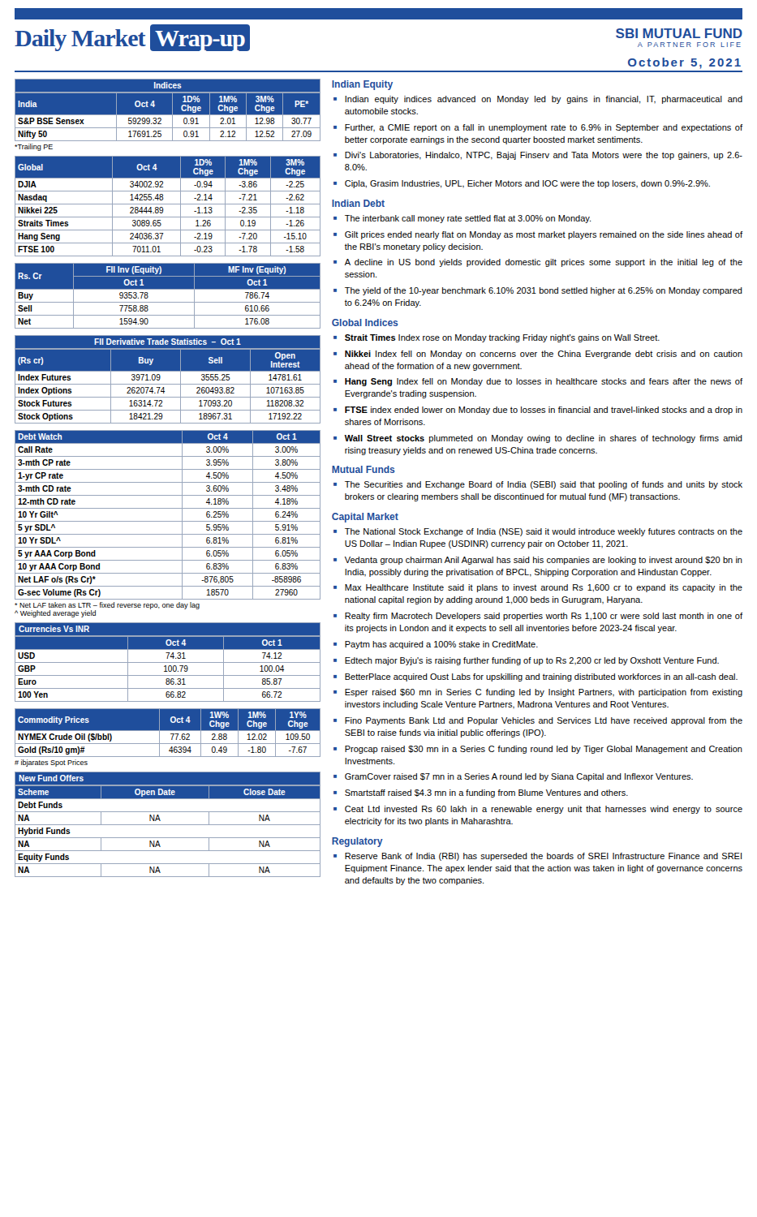Daily Market Wrap-up
SBI MUTUAL FUND
A PARTNER FOR LIFE
October 5, 2021
Indices
| India | Oct 4 | 1D% Chge | 1M% Chge | 3M% Chge | PE* |
| --- | --- | --- | --- | --- | --- |
| S&P BSE Sensex | 59299.32 | 0.91 | 2.01 | 12.98 | 30.77 |
| Nifty 50 | 17691.25 | 0.91 | 2.12 | 12.52 | 27.09 |
*Trailing PE
| Global | Oct 4 | 1D% Chge | 1M% Chge | 3M% Chge |
| --- | --- | --- | --- | --- |
| DJIA | 34002.92 | -0.94 | -3.86 | -2.25 |
| Nasdaq | 14255.48 | -2.14 | -7.21 | -2.62 |
| Nikkei 225 | 28444.89 | -1.13 | -2.35 | -1.18 |
| Straits Times | 3089.65 | 1.26 | 0.19 | -1.26 |
| Hang Seng | 24036.37 | -2.19 | -7.20 | -15.10 |
| FTSE 100 | 7011.01 | -0.23 | -1.78 | -1.58 |
| Rs. Cr | FII Inv (Equity) | MF Inv (Equity) |
| --- | --- | --- |
| Oct 1 | Oct 1 |
| Buy | 9353.78 | 786.74 |
| Sell | 7758.88 | 610.66 |
| Net | 1594.90 | 176.08 |
FII Derivative Trade Statistics – Oct 1
| (Rs cr) | Buy | Sell | Open Interest |
| --- | --- | --- | --- |
| Index Futures | 3971.09 | 3555.25 | 14781.61 |
| Index Options | 262074.74 | 260493.82 | 107163.85 |
| Stock Futures | 16314.72 | 17093.20 | 118208.32 |
| Stock Options | 18421.29 | 18967.31 | 17192.22 |
| Debt Watch | Oct 4 | Oct 1 |
| --- | --- | --- |
| Call Rate | 3.00% | 3.00% |
| 3-mth CP rate | 3.95% | 3.80% |
| 1-yr CP rate | 4.50% | 4.50% |
| 3-mth CD rate | 3.60% | 3.48% |
| 12-mth CD rate | 4.18% | 4.18% |
| 10 Yr Gilt^ | 6.25% | 6.24% |
| 5 yr SDL^ | 5.95% | 5.91% |
| 10 Yr SDL^ | 6.81% | 6.81% |
| 5 yr AAA Corp Bond | 6.05% | 6.05% |
| 10 yr AAA Corp Bond | 6.83% | 6.83% |
| Net LAF o/s (Rs Cr)* | -876,805 | -858986 |
| G-sec Volume (Rs Cr) | 18570 | 27960 |
* Net LAF taken as LTR – fixed reverse repo, one day lag
^ Weighted average yield
Currencies Vs INR
| | Oct 4 | Oct 1 |
| --- | --- | --- |
| USD | 74.31 | 74.12 |
| GBP | 100.79 | 100.04 |
| Euro | 86.31 | 85.87 |
| 100 Yen | 66.82 | 66.72 |
| Commodity Prices | Oct 4 | 1W% Chge | 1M% Chge | 1Y% Chge |
| --- | --- | --- | --- | --- |
| NYMEX Crude Oil ($/bbl) | 77.62 | 2.88 | 12.02 | 109.50 |
| Gold (Rs/10 gm)# | 46394 | 0.49 | -1.80 | -7.67 |
# ibjarates Spot Prices
New Fund Offers
| Scheme | Open Date | Close Date |
| --- | --- | --- |
| Debt Funds |
| NA | NA | NA |
| Hybrid Funds |
| NA | NA | NA |
| Equity Funds |
| NA | NA | NA |
Indian Equity
Indian equity indices advanced on Monday led by gains in financial, IT, pharmaceutical and automobile stocks.
Further, a CMIE report on a fall in unemployment rate to 6.9% in September and expectations of better corporate earnings in the second quarter boosted market sentiments.
Divi's Laboratories, Hindalco, NTPC, Bajaj Finserv and Tata Motors were the top gainers, up 2.6-8.0%.
Cipla, Grasim Industries, UPL, Eicher Motors and IOC were the top losers, down 0.9%-2.9%.
Indian Debt
The interbank call money rate settled flat at 3.00% on Monday.
Gilt prices ended nearly flat on Monday as most market players remained on the side lines ahead of the RBI's monetary policy decision.
A decline in US bond yields provided domestic gilt prices some support in the initial leg of the session.
The yield of the 10-year benchmark 6.10% 2031 bond settled higher at 6.25% on Monday compared to 6.24% on Friday.
Global Indices
Strait Times Index rose on Monday tracking Friday night's gains on Wall Street.
Nikkei Index fell on Monday on concerns over the China Evergrande debt crisis and on caution ahead of the formation of a new government.
Hang Seng Index fell on Monday due to losses in healthcare stocks and fears after the news of Evergrande's trading suspension.
FTSE index ended lower on Monday due to losses in financial and travel-linked stocks and a drop in shares of Morrisons.
Wall Street stocks plummeted on Monday owing to decline in shares of technology firms amid rising treasury yields and on renewed US-China trade concerns.
Mutual Funds
The Securities and Exchange Board of India (SEBI) said that pooling of funds and units by stock brokers or clearing members shall be discontinued for mutual fund (MF) transactions.
Capital Market
The National Stock Exchange of India (NSE) said it would introduce weekly futures contracts on the US Dollar – Indian Rupee (USDINR) currency pair on October 11, 2021.
Vedanta group chairman Anil Agarwal has said his companies are looking to invest around $20 bn in India, possibly during the privatisation of BPCL, Shipping Corporation and Hindustan Copper.
Max Healthcare Institute said it plans to invest around Rs 1,600 cr to expand its capacity in the national capital region by adding around 1,000 beds in Gurugram, Haryana.
Realty firm Macrotech Developers said properties worth Rs 1,100 cr were sold last month in one of its projects in London and it expects to sell all inventories before 2023-24 fiscal year.
Paytm has acquired a 100% stake in CreditMate.
Edtech major Byju's is raising further funding of up to Rs 2,200 cr led by Oxshott Venture Fund.
BetterPlace acquired Oust Labs for upskilling and training distributed workforces in an all-cash deal.
Esper raised $60 mn in Series C funding led by Insight Partners, with participation from existing investors including Scale Venture Partners, Madrona Ventures and Root Ventures.
Fino Payments Bank Ltd and Popular Vehicles and Services Ltd have received approval from the SEBI to raise funds via initial public offerings (IPO).
Progcap raised $30 mn in a Series C funding round led by Tiger Global Management and Creation Investments.
GramCover raised $7 mn in a Series A round led by Siana Capital and Inflexor Ventures.
Smartstaff raised $4.3 mn in a funding from Blume Ventures and others.
Ceat Ltd invested Rs 60 lakh in a renewable energy unit that harnesses wind energy to source electricity for its two plants in Maharashtra.
Regulatory
Reserve Bank of India (RBI) has superseded the boards of SREI Infrastructure Finance and SREI Equipment Finance. The apex lender said that the action was taken in light of governance concerns and defaults by the two companies.